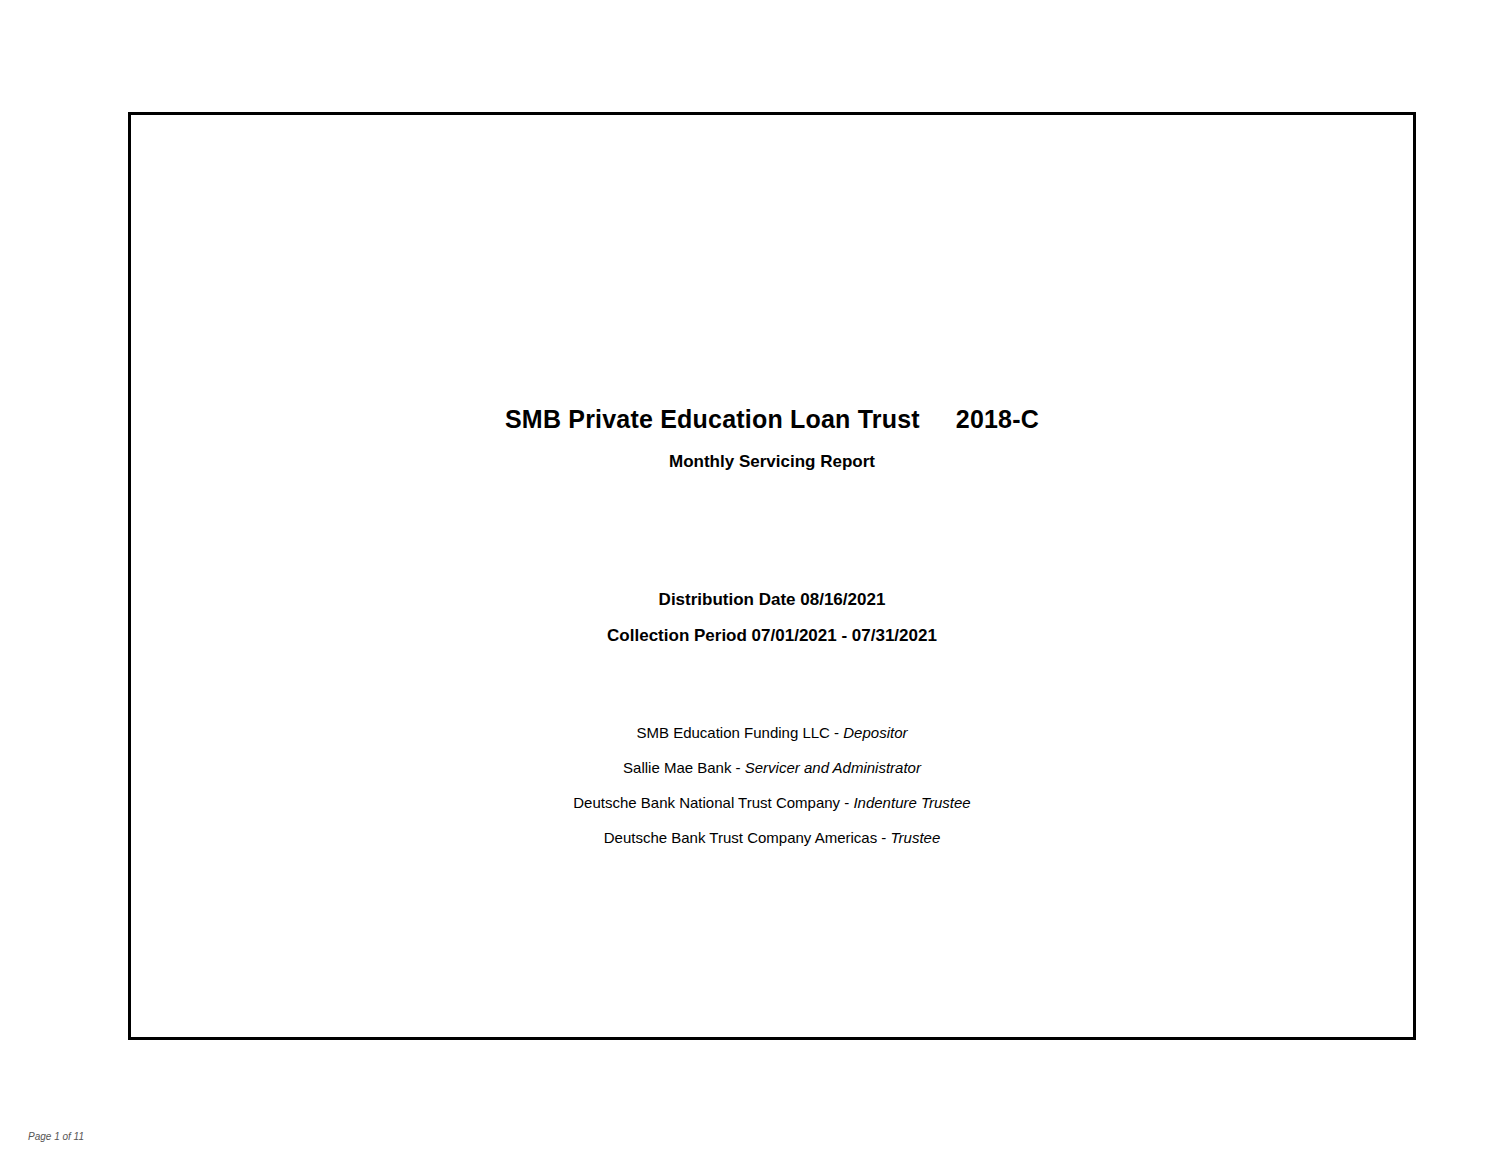SMB Private Education Loan Trust2018-C
Monthly Servicing Report
Distribution Date 08/16/2021
Collection Period 07/01/2021 - 07/31/2021
SMB Education Funding LLC - Depositor
Sallie Mae Bank - Servicer and Administrator
Deutsche Bank National Trust Company - Indenture Trustee
Deutsche Bank Trust Company Americas - Trustee
Page 1 of 11